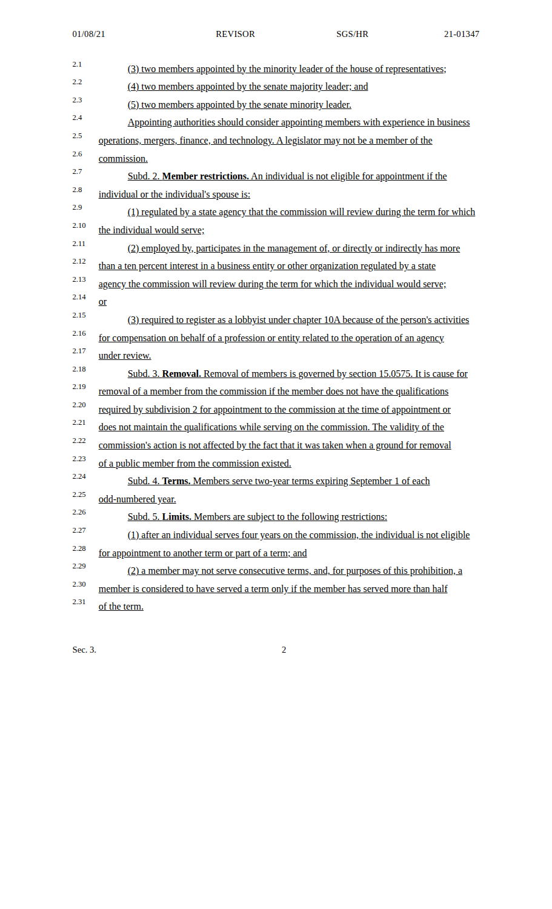01/08/21 REVISOR SGS/HR 21-01347
| 2.1 | (3) two members appointed by the minority leader of the house of representatives; |
| 2.2 | (4) two members appointed by the senate majority leader; and |
| 2.3 | (5) two members appointed by the senate minority leader. |
| 2.4 | Appointing authorities should consider appointing members with experience in business |
| 2.5 | operations, mergers, finance, and technology. A legislator may not be a member of the |
| 2.6 | commission. |
| 2.7 | Subd. 2. Member restrictions. An individual is not eligible for appointment if the |
| 2.8 | individual or the individual's spouse is: |
| 2.9 | (1) regulated by a state agency that the commission will review during the term for which |
| 2.10 | the individual would serve; |
| 2.11 | (2) employed by, participates in the management of, or directly or indirectly has more |
| 2.12 | than a ten percent interest in a business entity or other organization regulated by a state |
| 2.13 | agency the commission will review during the term for which the individual would serve; |
| 2.14 | or |
| 2.15 | (3) required to register as a lobbyist under chapter 10A because of the person's activities |
| 2.16 | for compensation on behalf of a profession or entity related to the operation of an agency |
| 2.17 | under review. |
| 2.18 | Subd. 3. Removal. Removal of members is governed by section 15.0575. It is cause for |
| 2.19 | removal of a member from the commission if the member does not have the qualifications |
| 2.20 | required by subdivision 2 for appointment to the commission at the time of appointment or |
| 2.21 | does not maintain the qualifications while serving on the commission. The validity of the |
| 2.22 | commission's action is not affected by the fact that it was taken when a ground for removal |
| 2.23 | of a public member from the commission existed. |
| 2.24 | Subd. 4. Terms. Members serve two-year terms expiring September 1 of each |
| 2.25 | odd-numbered year. |
| 2.26 | Subd. 5. Limits. Members are subject to the following restrictions: |
| 2.27 | (1) after an individual serves four years on the commission, the individual is not eligible |
| 2.28 | for appointment to another term or part of a term; and |
| 2.29 | (2) a member may not serve consecutive terms, and, for purposes of this prohibition, a |
| 2.30 | member is considered to have served a term only if the member has served more than half |
| 2.31 | of the term. |
Sec. 3. 2